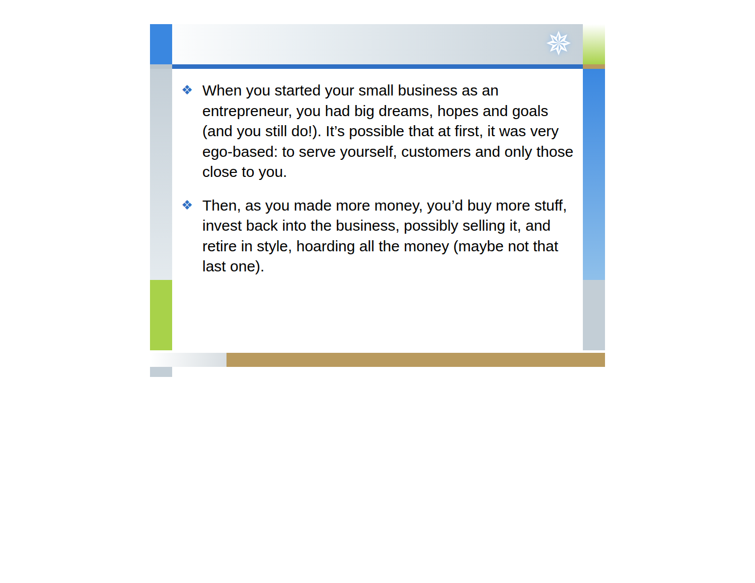✵
When you started your small business as an entrepreneur, you had big dreams, hopes and goals (and you still do!). It’s possible that at first, it was very ego-based: to serve yourself, customers and only those close to you.
Then, as you made more money, you’d buy more stuff, invest back into the business, possibly selling it, and retire in style, hoarding all the money (maybe not that last one).